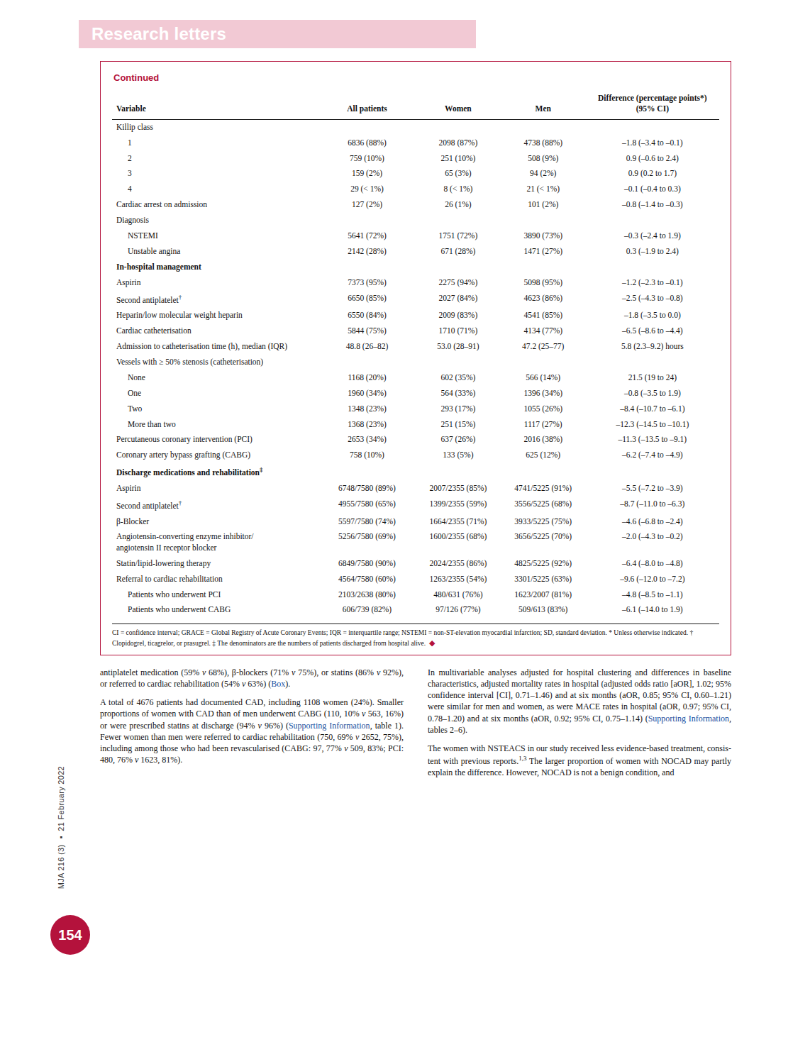Research letters
MJA 216 (3) ▪ 21 February 2022
154
Continued
| Variable | All patients | Women | Men | Difference (percentage points*) (95% CI) |
| --- | --- | --- | --- | --- |
| Killip class | | | | |
| 1 | 6836 (88%) | 2098 (87%) | 4738 (88%) | –1.8 (–3.4 to –0.1) |
| 2 | 759 (10%) | 251 (10%) | 508 (9%) | 0.9 (–0.6 to 2.4) |
| 3 | 159 (2%) | 65 (3%) | 94 (2%) | 0.9 (0.2 to 1.7) |
| 4 | 29 (< 1%) | 8 (< 1%) | 21 (< 1%) | –0.1 (–0.4 to 0.3) |
| Cardiac arrest on admission | 127 (2%) | 26 (1%) | 101 (2%) | –0.8 (–1.4 to –0.3) |
| Diagnosis | | | | |
| NSTEMI | 5641 (72%) | 1751 (72%) | 3890 (73%) | –0.3 (–2.4 to 1.9) |
| Unstable angina | 2142 (28%) | 671 (28%) | 1471 (27%) | 0.3 (–1.9 to 2.4) |
| In-hospital management | | | | |
| Aspirin | 7373 (95%) | 2275 (94%) | 5098 (95%) | –1.2 (–2.3 to –0.1) |
| Second antiplatelet † | 6650 (85%) | 2027 (84%) | 4623 (86%) | –2.5 (–4.3 to –0.8) |
| Heparin/low molecular weight heparin | 6550 (84%) | 2009 (83%) | 4541 (85%) | –1.8 (–3.5 to 0.0) |
| Cardiac catheterisation | 5844 (75%) | 1710 (71%) | 4134 (77%) | –6.5 (–8.6 to –4.4) |
| Admission to catheterisation time (h), median (IQR) | 48.8 (26–82) | 53.0 (28–91) | 47.2 (25–77) | 5.8 (2.3–9.2) hours |
| Vessels with ≥ 50% stenosis (catheterisation) | | | | |
| None | 1168 (20%) | 602 (35%) | 566 (14%) | 21.5 (19 to 24) |
| One | 1960 (34%) | 564 (33%) | 1396 (34%) | –0.8 (–3.5 to 1.9) |
| Two | 1348 (23%) | 293 (17%) | 1055 (26%) | –8.4 (–10.7 to –6.1) |
| More than two | 1368 (23%) | 251 (15%) | 1117 (27%) | –12.3 (–14.5 to –10.1) |
| Percutaneous coronary intervention (PCI) | 2653 (34%) | 637 (26%) | 2016 (38%) | –11.3 (–13.5 to –9.1) |
| Coronary artery bypass grafting (CABG) | 758 (10%) | 133 (5%) | 625 (12%) | –6.2 (–7.4 to –4.9) |
| Discharge medications and rehabilitation ‡ | | | | |
| Aspirin | 6748/7580 (89%) | 2007/2355 (85%) | 4741/5225 (91%) | –5.5 (–7.2 to –3.9) |
| Second antiplatelet † | 4955/7580 (65%) | 1399/2355 (59%) | 3556/5225 (68%) | –8.7 (–11.0 to –6.3) |
| β-Blocker | 5597/7580 (74%) | 1664/2355 (71%) | 3933/5225 (75%) | –4.6 (–6.8 to –2.4) |
| Angiotensin-converting enzyme inhibitor/ angiotensin II receptor blocker | 5256/7580 (69%) | 1600/2355 (68%) | 3656/5225 (70%) | –2.0 (–4.3 to –0.2) |
| Statin/lipid-lowering therapy | 6849/7580 (90%) | 2024/2355 (86%) | 4825/5225 (92%) | –6.4 (–8.0 to –4.8) |
| Referral to cardiac rehabilitation | 4564/7580 (60%) | 1263/2355 (54%) | 3301/5225 (63%) | –9.6 (–12.0 to –7.2) |
| Patients who underwent PCI | 2103/2638 (80%) | 480/631 (76%) | 1623/2007 (81%) | –4.8 (–8.5 to –1.1) |
| Patients who underwent CABG | 606/739 (82%) | 97/126 (77%) | 509/613 (83%) | –6.1 (–14.0 to 1.9) |
CI = confidence interval; GRACE = Global Registry of Acute Coronary Events; IQR = interquartile range; NSTEMI = non-ST-elevation myocardial infarction; SD, standard deviation. * Unless otherwise indicated. † Clopidogrel, ticagrelor, or prasugrel. ‡ The denominators are the numbers of patients discharged from hospital alive. ◆
antiplatelet medication (59% v 68%), β-blockers (71% v 75%), or statins (86% v 92%), or referred to cardiac rehabilitation (54% v 63%) (Box).
A total of 4676 patients had documented CAD, including 1108 women (24%). Smaller proportions of women with CAD than of men underwent CABG (110, 10% v 563, 16%) or were prescribed statins at discharge (94% v 96%) (Supporting Information, table 1). Fewer women than men were referred to cardiac rehabilitation (750, 69% v 2652, 75%), including among those who had been revascularised (CABG: 97, 77% v 509, 83%; PCI: 480, 76% v 1623, 81%).
In multivariable analyses adjusted for hospital clustering and differences in baseline characteristics, adjusted mortality rates in hospital (adjusted odds ratio [aOR], 1.02; 95% confidence interval [CI], 0.71–1.46) and at six months (aOR, 0.85; 95% CI, 0.60–1.21) were similar for men and women, as were MACE rates in hospital (aOR, 0.97; 95% CI, 0.78–1.20) and at six months (aOR, 0.92; 95% CI, 0.75–1.14) (Supporting Information, tables 2–6).
The women with NSTEACS in our study received less evidence-based treatment, consistent with previous reports.1,3 The larger proportion of women with NOCAD may partly explain the difference. However, NOCAD is not a benign condition, and